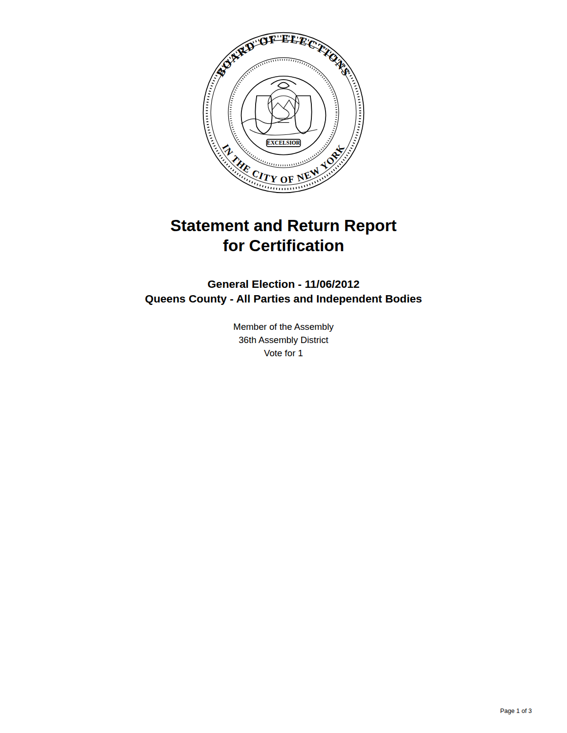Statement and Return Report
for Certification
General Election - 11/06/2012
Queens County - All Parties and Independent Bodies
Member of the Assembly
36th Assembly District
Vote for 1
Page 1 of 3